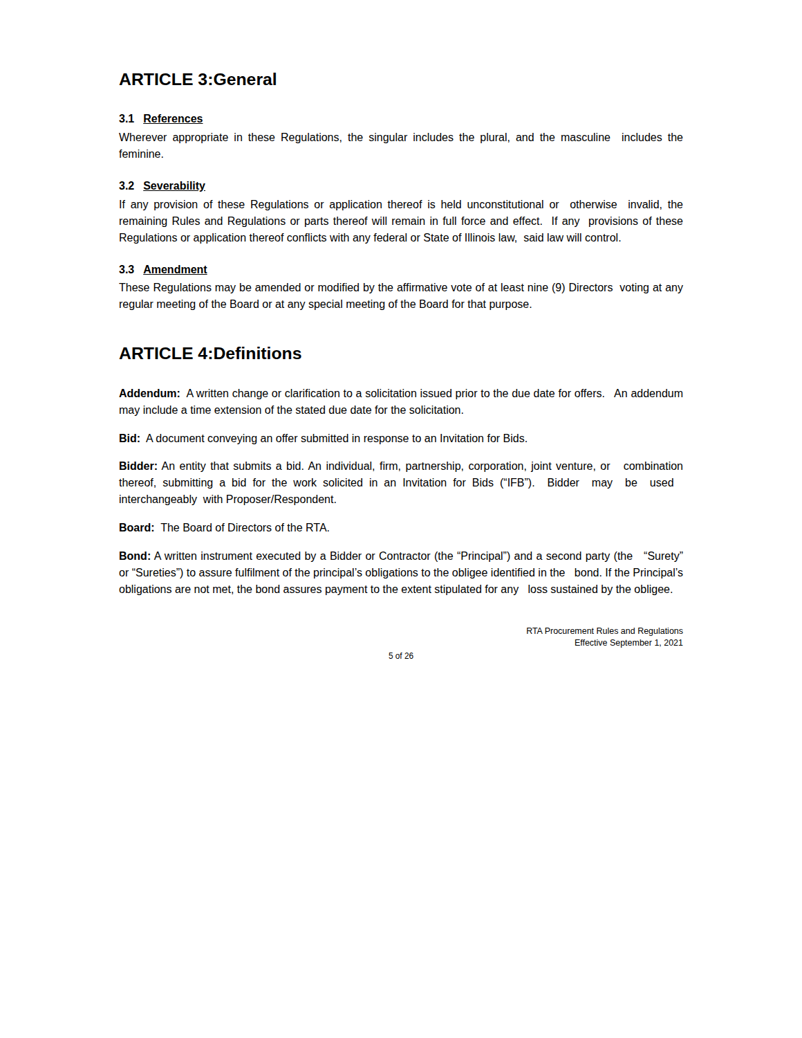ARTICLE 3: General
3.1 References
Wherever appropriate in these Regulations, the singular includes the plural, and the masculine includes the feminine.
3.2 Severability
If any provision of these Regulations or application thereof is held unconstitutional or otherwise invalid, the remaining Rules and Regulations or parts thereof will remain in full force and effect. If any provisions of these Regulations or application thereof conflicts with any federal or State of Illinois law, said law will control.
3.3 Amendment
These Regulations may be amended or modified by the affirmative vote of at least nine (9) Directors voting at any regular meeting of the Board or at any special meeting of the Board for that purpose.
ARTICLE 4: Definitions
Addendum: A written change or clarification to a solicitation issued prior to the due date for offers. An addendum may include a time extension of the stated due date for the solicitation.
Bid: A document conveying an offer submitted in response to an Invitation for Bids.
Bidder: An entity that submits a bid. An individual, firm, partnership, corporation, joint venture, or combination thereof, submitting a bid for the work solicited in an Invitation for Bids (“IFB”). Bidder may be used interchangeably with Proposer/Respondent.
Board: The Board of Directors of the RTA.
Bond: A written instrument executed by a Bidder or Contractor (the “Principal”) and a second party (the “Surety” or “Sureties”) to assure fulfilment of the principal’s obligations to the obligee identified in the bond. If the Principal’s obligations are not met, the bond assures payment to the extent stipulated for any loss sustained by the obligee.
RTA Procurement Rules and Regulations
Effective September 1, 2021
5 of 26